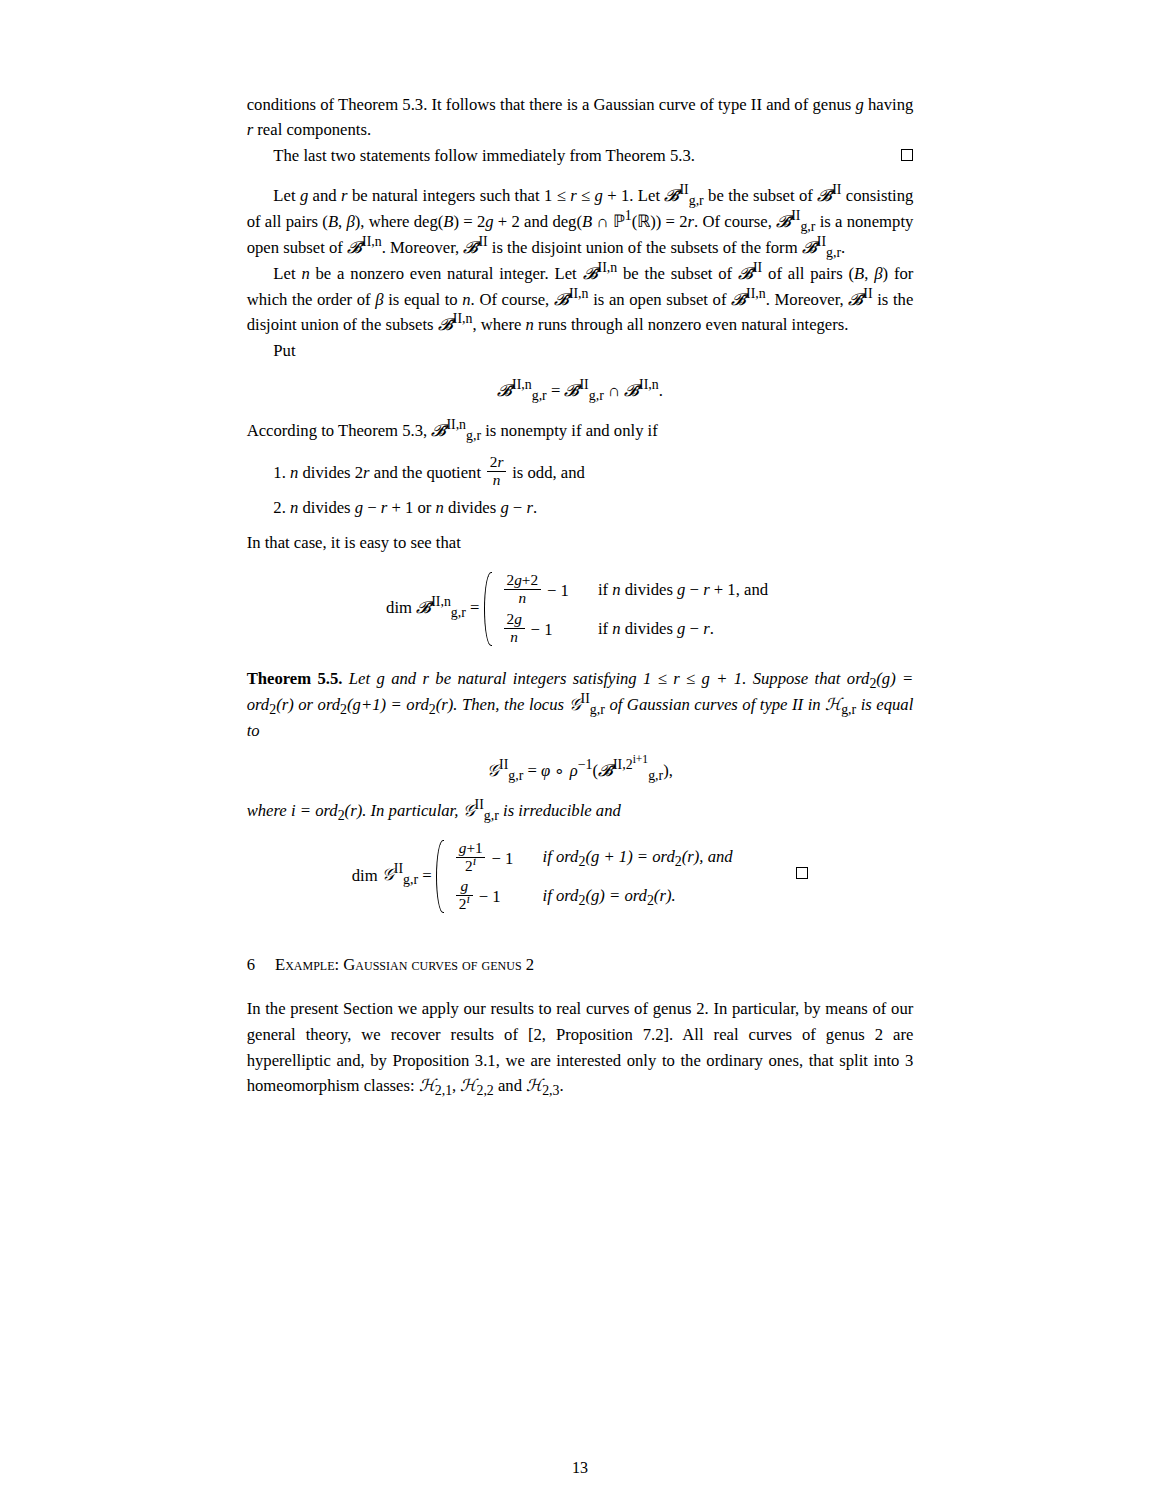conditions of Theorem 5.3. It follows that there is a Gaussian curve of type II and of genus g having r real components.
The last two statements follow immediately from Theorem 5.3.
Let g and r be natural integers such that 1 ≤ r ≤ g + 1. Let 𝓑̃IIg,r be the subset of 𝓑̃II consisting of all pairs (B, β), where deg(B) = 2g + 2 and deg(B ∩ ℙ1(ℝ)) = 2r. Of course, 𝓑̃IIg,r is a nonempty open subset of 𝓑̃II,n. Moreover, 𝓑̃II is the disjoint union of the subsets of the form 𝓑̃IIg,r.
Let n be a nonzero even natural integer. Let 𝓑̃II,n be the subset of 𝓑̃II of all pairs (B, β) for which the order of β is equal to n. Of course, 𝓑̃II,n is an open subset of 𝓑̃II,n. Moreover, 𝓑̃II is the disjoint union of the subsets 𝓑̃II,n, where n runs through all nonzero even natural integers.
Put
𝓑̃II,ng,r = 𝓑̃IIg,r ∩ 𝓑̃II,n.
According to Theorem 5.3, 𝓑̃II,ng,r is nonempty if and only if
n divides 2r and the quotient 2r n is odd, and
n divides g − r + 1 or n divides g − r.
In that case, it is easy to see that
dim 𝓑̃II,ng,r =
| 2 g +2 n − 1 | if n divides g − r + 1, and |
| 2 g n − 1 | if n divides g − r . |
Theorem 5.5. Let g and r be natural integers satisfying 1 ≤ r ≤ g + 1. Suppose that ord2(g) = ord2(r) or ord2(g+1) = ord2(r). Then, the locus 𝒢IIg,r of Gaussian curves of type II in ℋg,r is equal to
𝒢IIg,r = φ ∘ ρ−1(𝓑̃II,2i+1g,r),
where i = ord2(r). In particular, 𝒢IIg,r is irreducible and
dim 𝒢IIg,r =
| g +1 2 i − 1 | if ord 2 ( g + 1) = ord 2 ( r ), and |
| g 2 i − 1 | if ord 2 ( g ) = ord 2 ( r ). |
6 Example: Gaussian curves of genus 2
In the present Section we apply our results to real curves of genus 2. In particular, by means of our general theory, we recover results of [2, Proposition 7.2]. All real curves of genus 2 are hyperelliptic and, by Proposition 3.1, we are interested only to the ordinary ones, that split into 3 homeomorphism classes: ℋ2,1, ℋ2,2 and ℋ2,3.
13